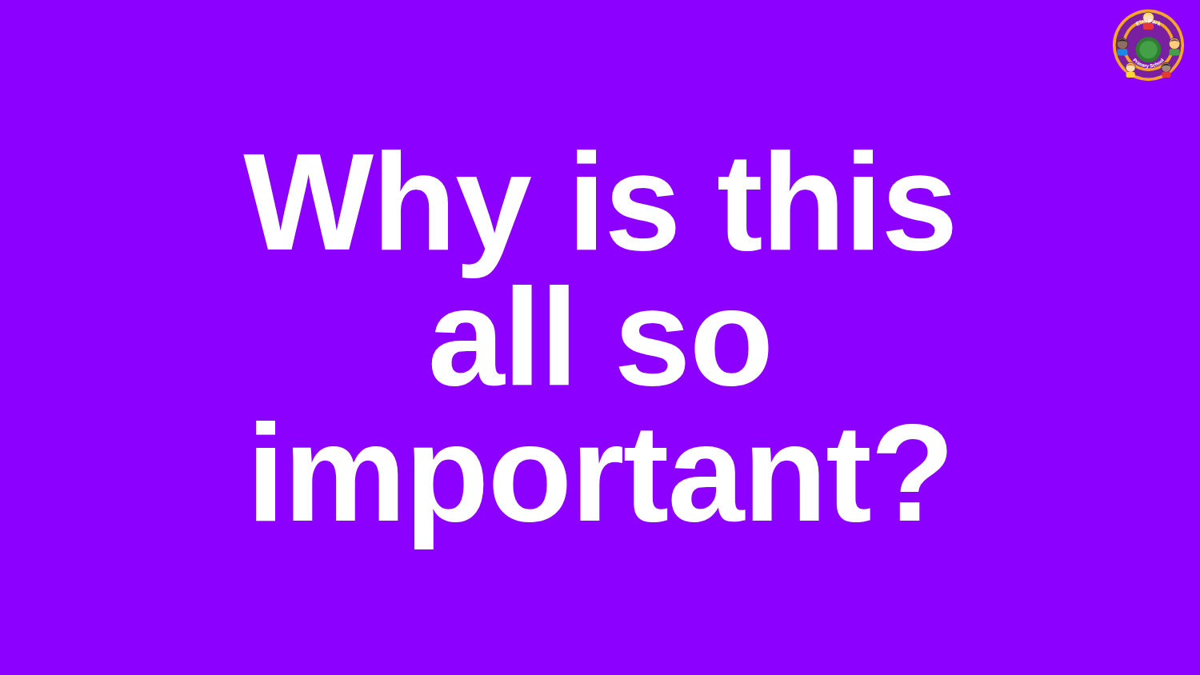Elm Park Primary School
Why is this all so important?